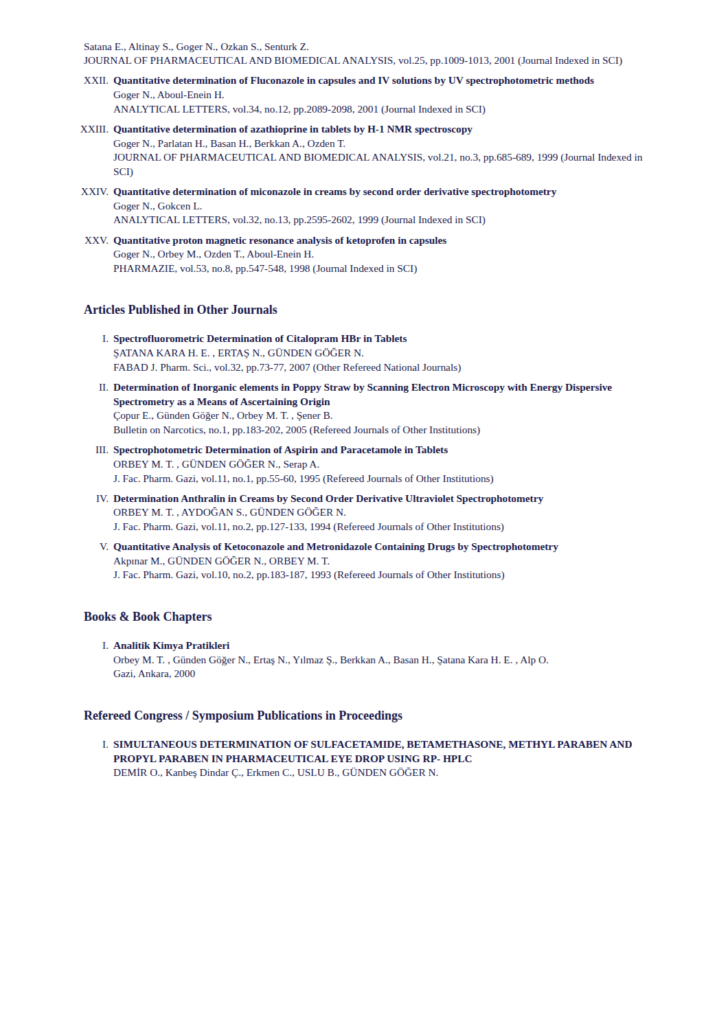Satana E., Altinay S., Goger N., Ozkan S., Senturk Z. JOURNAL OF PHARMACEUTICAL AND BIOMEDICAL ANALYSIS, vol.25, pp.1009-1013, 2001 (Journal Indexed in SCI)
Quantitative determination of Fluconazole in capsules and IV solutions by UV spectrophotometric methods Goger N., Aboul-Enein H. ANALYTICAL LETTERS, vol.34, no.12, pp.2089-2098, 2001 (Journal Indexed in SCI)
Quantitative determination of azathioprine in tablets by H-1 NMR spectroscopy Goger N., Parlatan H., Basan H., Berkkan A., Ozden T. JOURNAL OF PHARMACEUTICAL AND BIOMEDICAL ANALYSIS, vol.21, no.3, pp.685-689, 1999 (Journal Indexed in SCI)
Quantitative determination of miconazole in creams by second order derivative spectrophotometry Goger N., Gokcen L. ANALYTICAL LETTERS, vol.32, no.13, pp.2595-2602, 1999 (Journal Indexed in SCI)
Quantitative proton magnetic resonance analysis of ketoprofen in capsules Goger N., Orbey M., Ozden T., Aboul-Enein H. PHARMAZIE, vol.53, no.8, pp.547-548, 1998 (Journal Indexed in SCI)
Articles Published in Other Journals
Spectrofluorometric Determination of Citalopram HBr in Tablets ŞATANA KARA H. E. , ERTAŞ N., GÜNDEN GÖĞER N. FABAD J. Pharm. Sci., vol.32, pp.73-77, 2007 (Other Refereed National Journals)
Determination of Inorganic elements in Poppy Straw by Scanning Electron Microscopy with Energy Dispersive Spectrometry as a Means of Ascertaining Origin Çopur E., Günden Göğer N., Orbey M. T. , Şener B. Bulletin on Narcotics, no.1, pp.183-202, 2005 (Refereed Journals of Other Institutions)
Spectrophotometric Determination of Aspirin and Paracetamole in Tablets ORBEY M. T. , GÜNDEN GÖĞER N., Serap A. J. Fac. Pharm. Gazi, vol.11, no.1, pp.55-60, 1995 (Refereed Journals of Other Institutions)
Determination Anthralin in Creams by Second Order Derivative Ultraviolet Spectrophotometry ORBEY M. T. , AYDOĞAN S., GÜNDEN GÖĞER N. J. Fac. Pharm. Gazi, vol.11, no.2, pp.127-133, 1994 (Refereed Journals of Other Institutions)
Quantitative Analysis of Ketoconazole and Metronidazole Containing Drugs by Spectrophotometry Akpınar M., GÜNDEN GÖĞER N., ORBEY M. T. J. Fac. Pharm. Gazi, vol.10, no.2, pp.183-187, 1993 (Refereed Journals of Other Institutions)
Books & Book Chapters
Analitik Kimya Pratikleri Orbey M. T. , Günden Göğer N., Ertaş N., Yılmaz Ş., Berkkan A., Basan H., Şatana Kara H. E. , Alp O. Gazi, Ankara, 2000
Refereed Congress / Symposium Publications in Proceedings
SIMULTANEOUS DETERMINATION OF SULFACETAMIDE, BETAMETHASONE, METHYL PARABEN AND PROPYL PARABEN IN PHARMACEUTICAL EYE DROP USING RP- HPLC DEMİR O., Kanbeş Dindar Ç., Erkmen C., USLU B., GÜNDEN GÖĞER N.